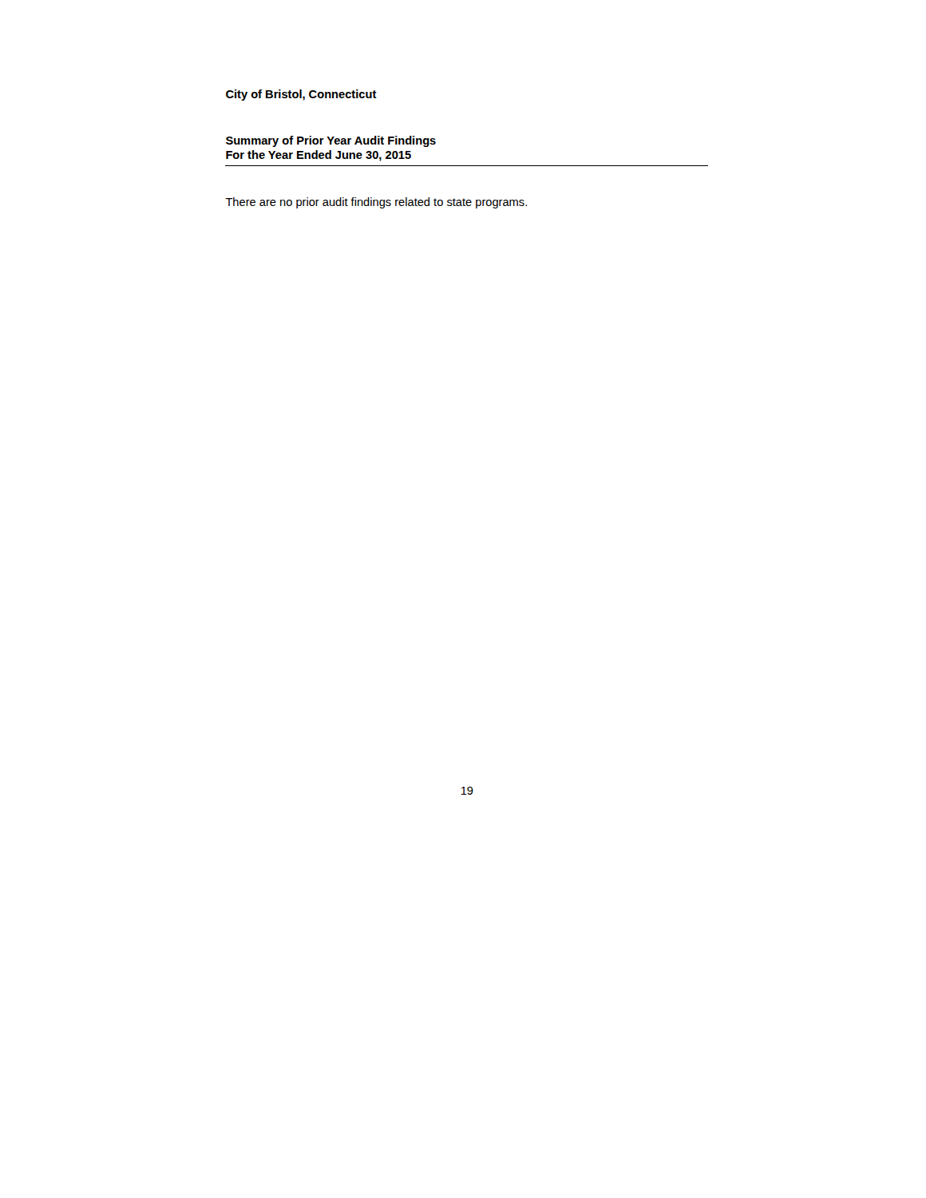City of Bristol, Connecticut
Summary of Prior Year Audit Findings
For the Year Ended June 30, 2015
There are no prior audit findings related to state programs.
19